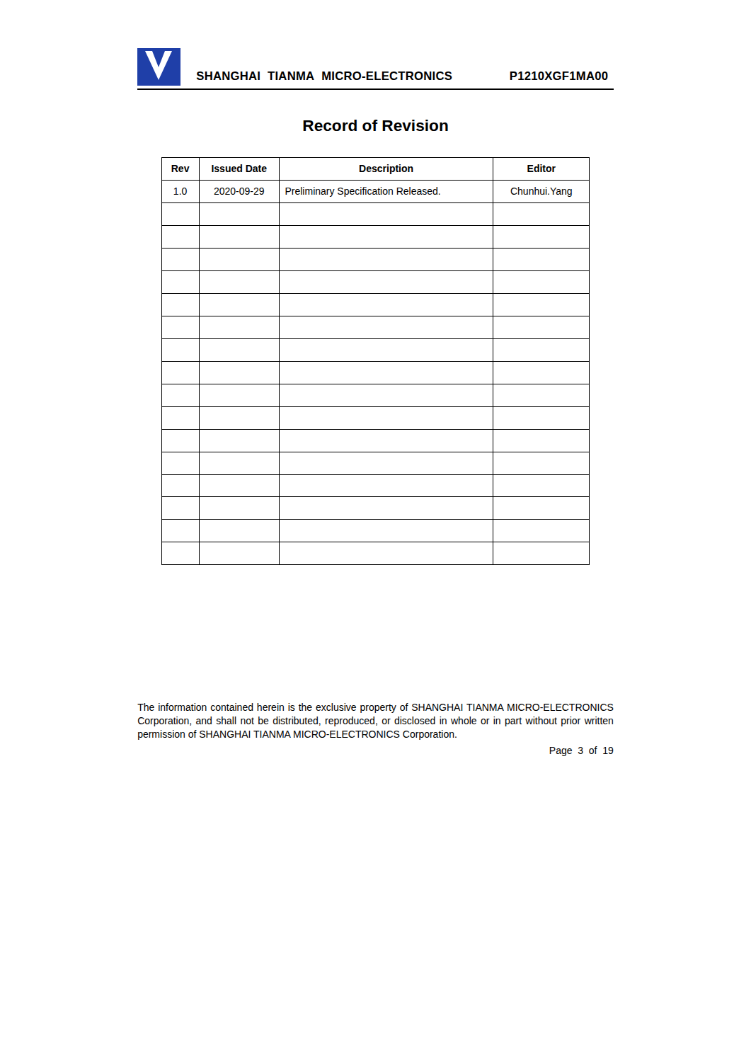SHANGHAI TIANMA MICRO-ELECTRONICS P1210XGF1MA00
Record of Revision
| Rev | Issued Date | Description | Editor |
| --- | --- | --- | --- |
| 1.0 | 2020-09-29 | Preliminary Specification Released. | Chunhui.Yang |
The information contained herein is the exclusive property of SHANGHAI TIANMA MICRO-ELECTRONICS Corporation, and shall not be distributed, reproduced, or disclosed in whole or in part without prior written permission of SHANGHAI TIANMA MICRO-ELECTRONICS Corporation.
Page 3 of 19